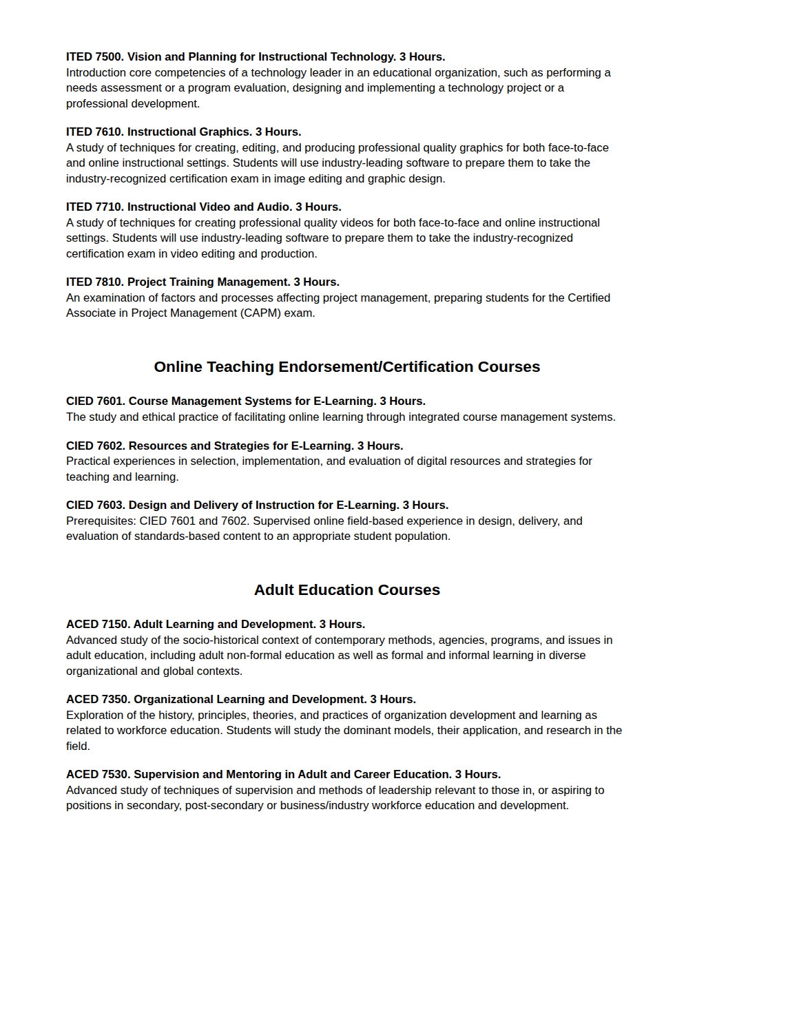ITED 7500. Vision and Planning for Instructional Technology. 3 Hours.
Introduction core competencies of a technology leader in an educational organization, such as performing a needs assessment or a program evaluation, designing and implementing a technology project or a professional development.
ITED 7610. Instructional Graphics. 3 Hours.
A study of techniques for creating, editing, and producing professional quality graphics for both face-to-face and online instructional settings. Students will use industry-leading software to prepare them to take the industry-recognized certification exam in image editing and graphic design.
ITED 7710. Instructional Video and Audio. 3 Hours.
A study of techniques for creating professional quality videos for both face-to-face and online instructional settings. Students will use industry-leading software to prepare them to take the industry-recognized certification exam in video editing and production.
ITED 7810. Project Training Management. 3 Hours.
An examination of factors and processes affecting project management, preparing students for the Certified Associate in Project Management (CAPM) exam.
Online Teaching Endorsement/Certification Courses
CIED 7601. Course Management Systems for E-Learning. 3 Hours.
The study and ethical practice of facilitating online learning through integrated course management systems.
CIED 7602. Resources and Strategies for E-Learning. 3 Hours.
Practical experiences in selection, implementation, and evaluation of digital resources and strategies for teaching and learning.
CIED 7603. Design and Delivery of Instruction for E-Learning. 3 Hours.
Prerequisites: CIED 7601 and 7602. Supervised online field-based experience in design, delivery, and evaluation of standards-based content to an appropriate student population.
Adult Education Courses
ACED 7150. Adult Learning and Development. 3 Hours.
Advanced study of the socio-historical context of contemporary methods, agencies, programs, and issues in adult education, including adult non-formal education as well as formal and informal learning in diverse organizational and global contexts.
ACED 7350. Organizational Learning and Development. 3 Hours.
Exploration of the history, principles, theories, and practices of organization development and learning as related to workforce education. Students will study the dominant models, their application, and research in the field.
ACED 7530. Supervision and Mentoring in Adult and Career Education. 3 Hours.
Advanced study of techniques of supervision and methods of leadership relevant to those in, or aspiring to positions in secondary, post-secondary or business/industry workforce education and development.